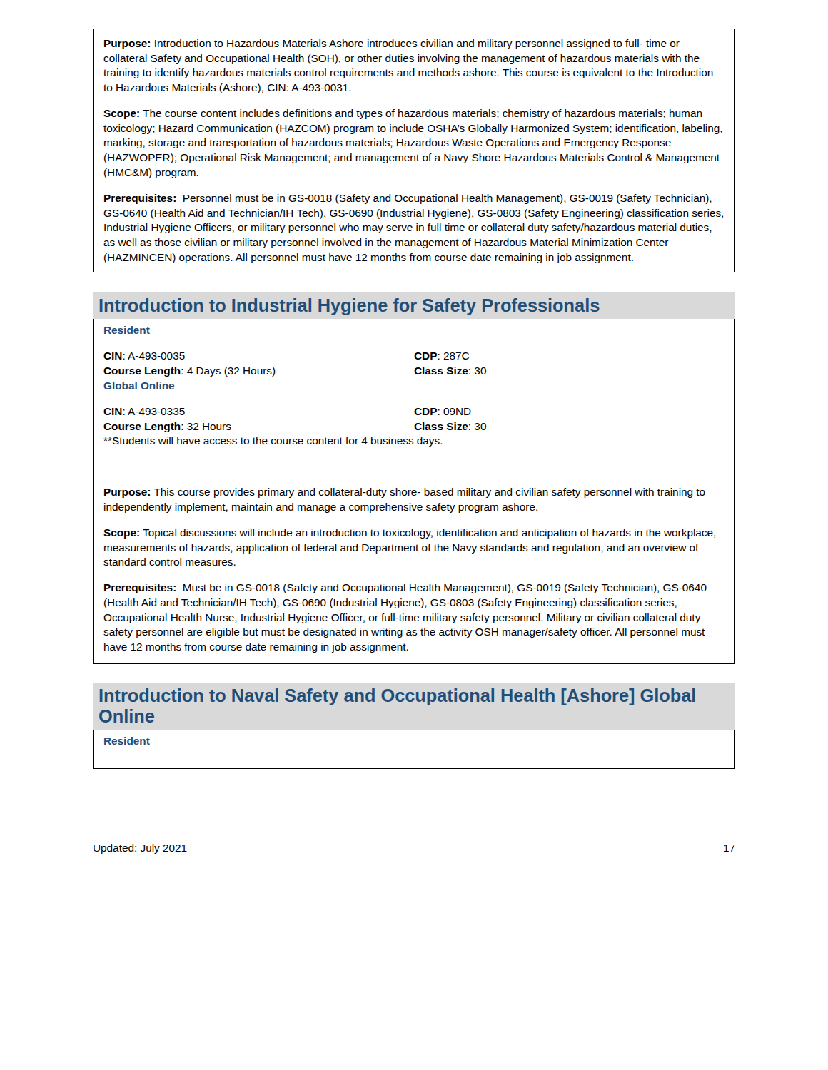Purpose: Introduction to Hazardous Materials Ashore introduces civilian and military personnel assigned to full- time or collateral Safety and Occupational Health (SOH), or other duties involving the management of hazardous materials with the training to identify hazardous materials control requirements and methods ashore. This course is equivalent to the Introduction to Hazardous Materials (Ashore), CIN: A-493-0031.
Scope: The course content includes definitions and types of hazardous materials; chemistry of hazardous materials; human toxicology; Hazard Communication (HAZCOM) program to include OSHA’s Globally Harmonized System; identification, labeling, marking, storage and transportation of hazardous materials; Hazardous Waste Operations and Emergency Response (HAZWOPER); Operational Risk Management; and management of a Navy Shore Hazardous Materials Control & Management (HMC&M) program.
Prerequisites: Personnel must be in GS-0018 (Safety and Occupational Health Management), GS-0019 (Safety Technician), GS-0640 (Health Aid and Technician/IH Tech), GS-0690 (Industrial Hygiene), GS-0803 (Safety Engineering) classification series, Industrial Hygiene Officers, or military personnel who may serve in full time or collateral duty safety/hazardous material duties, as well as those civilian or military personnel involved in the management of Hazardous Material Minimization Center (HAZMINCEN) operations. All personnel must have 12 months from course date remaining in job assignment.
Introduction to Industrial Hygiene for Safety Professionals
Resident
| CIN : A-493-0035 | CDP : 287C |
| Course Length : 4 Days (32 Hours) | Class Size : 30 |
Global Online
| CIN : A-493-0335 | CDP : 09ND |
| Course Length : 32 Hours | Class Size : 30 |
**Students will have access to the course content for 4 business days.
Purpose: This course provides primary and collateral-duty shore- based military and civilian safety personnel with training to independently implement, maintain and manage a comprehensive safety program ashore.
Scope: Topical discussions will include an introduction to toxicology, identification and anticipation of hazards in the workplace, measurements of hazards, application of federal and Department of the Navy standards and regulation, and an overview of standard control measures.
Prerequisites: Must be in GS-0018 (Safety and Occupational Health Management), GS-0019 (Safety Technician), GS-0640 (Health Aid and Technician/IH Tech), GS-0690 (Industrial Hygiene), GS-0803 (Safety Engineering) classification series, Occupational Health Nurse, Industrial Hygiene Officer, or full-time military safety personnel. Military or civilian collateral duty safety personnel are eligible but must be designated in writing as the activity OSH manager/safety officer. All personnel must have 12 months from course date remaining in job assignment.
Introduction to Naval Safety and Occupational Health [Ashore] Global Online
Resident
Updated: July 2021 17